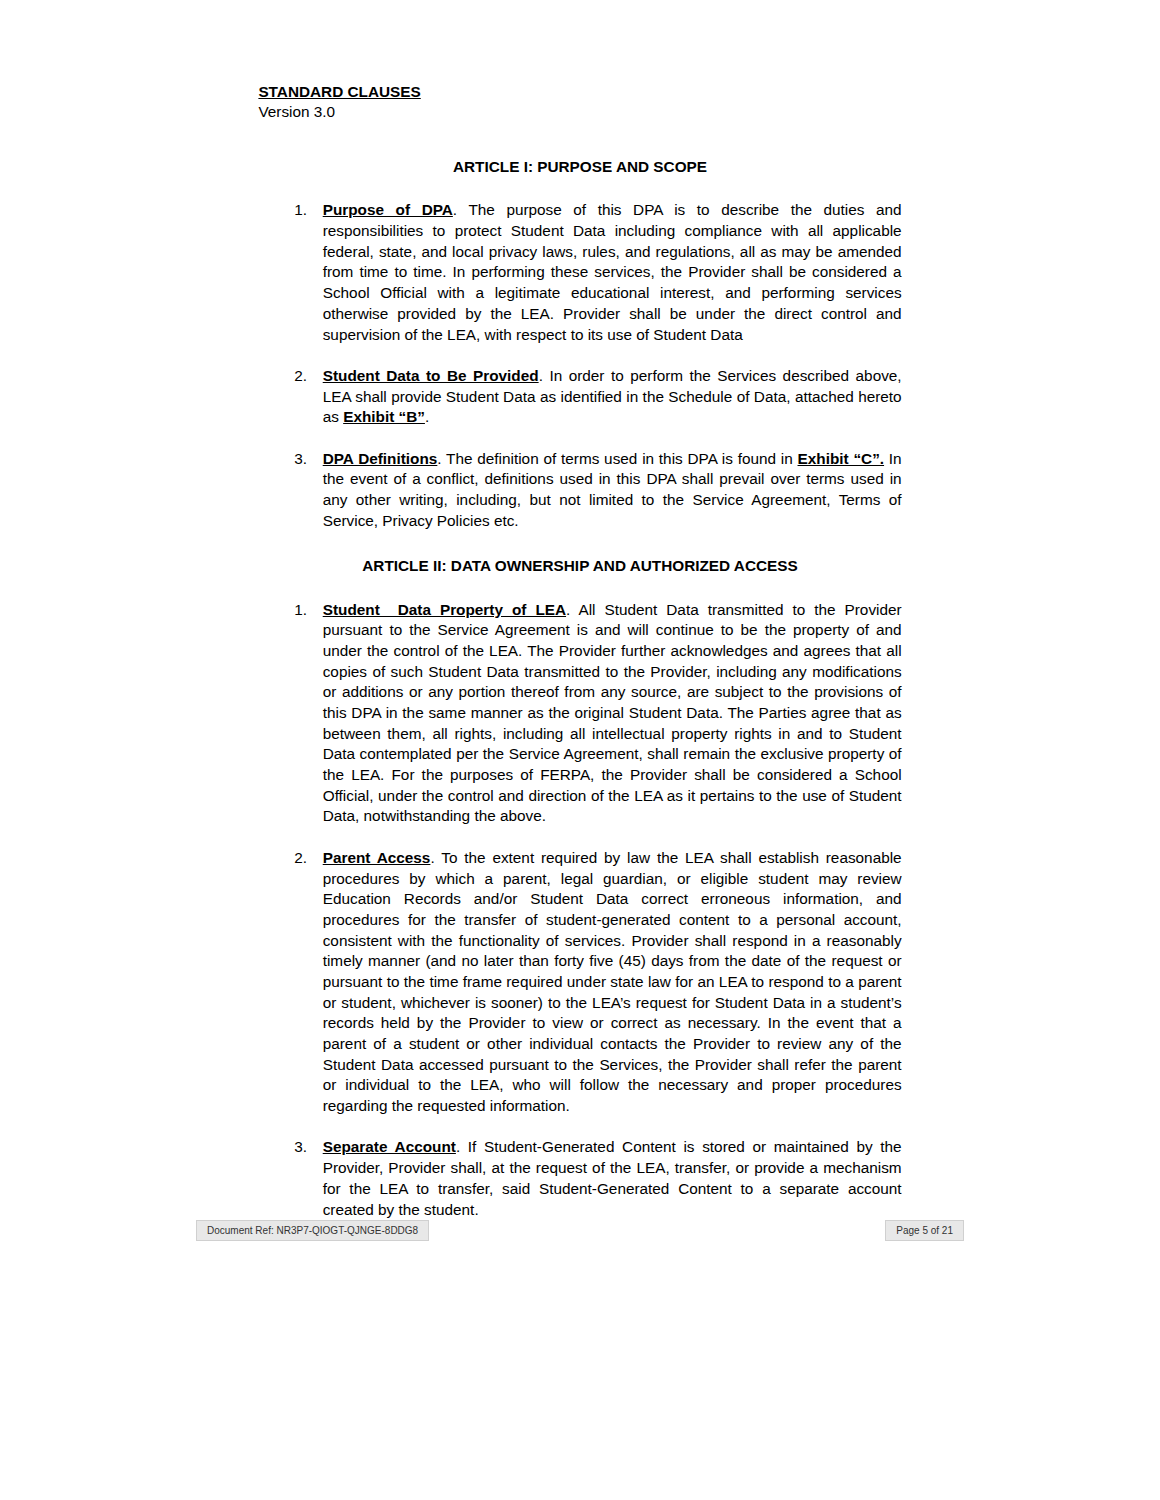STANDARD CLAUSES
Version 3.0
ARTICLE I: PURPOSE AND SCOPE
Purpose of DPA. The purpose of this DPA is to describe the duties and responsibilities to protect Student Data including compliance with all applicable federal, state, and local privacy laws, rules, and regulations, all as may be amended from time to time. In performing these services, the Provider shall be considered a School Official with a legitimate educational interest, and performing services otherwise provided by the LEA. Provider shall be under the direct control and supervision of the LEA, with respect to its use of Student Data
Student Data to Be Provided. In order to perform the Services described above, LEA shall provide Student Data as identified in the Schedule of Data, attached hereto as Exhibit “B”.
DPA Definitions. The definition of terms used in this DPA is found in Exhibit “C”. In the event of a conflict, definitions used in this DPA shall prevail over terms used in any other writing, including, but not limited to the Service Agreement, Terms of Service, Privacy Policies etc.
ARTICLE II: DATA OWNERSHIP AND AUTHORIZED ACCESS
Student Data Property of LEA. All Student Data transmitted to the Provider pursuant to the Service Agreement is and will continue to be the property of and under the control of the LEA. The Provider further acknowledges and agrees that all copies of such Student Data transmitted to the Provider, including any modifications or additions or any portion thereof from any source, are subject to the provisions of this DPA in the same manner as the original Student Data. The Parties agree that as between them, all rights, including all intellectual property rights in and to Student Data contemplated per the Service Agreement, shall remain the exclusive property of the LEA. For the purposes of FERPA, the Provider shall be considered a School Official, under the control and direction of the LEA as it pertains to the use of Student Data, notwithstanding the above.
Parent Access. To the extent required by law the LEA shall establish reasonable procedures by which a parent, legal guardian, or eligible student may review Education Records and/or Student Data correct erroneous information, and procedures for the transfer of student-generated content to a personal account, consistent with the functionality of services. Provider shall respond in a reasonably timely manner (and no later than forty five (45) days from the date of the request or pursuant to the time frame required under state law for an LEA to respond to a parent or student, whichever is sooner) to the LEA’s request for Student Data in a student’s records held by the Provider to view or correct as necessary. In the event that a parent of a student or other individual contacts the Provider to review any of the Student Data accessed pursuant to the Services, the Provider shall refer the parent or individual to the LEA, who will follow the necessary and proper procedures regarding the requested information.
Separate Account. If Student-Generated Content is stored or maintained by the Provider, Provider shall, at the request of the LEA, transfer, or provide a mechanism for the LEA to transfer, said Student-Generated Content to a separate account created by the student.
Document Ref: NR3P7-QIOGT-QJNGE-8DDG8 Page 5 of 21